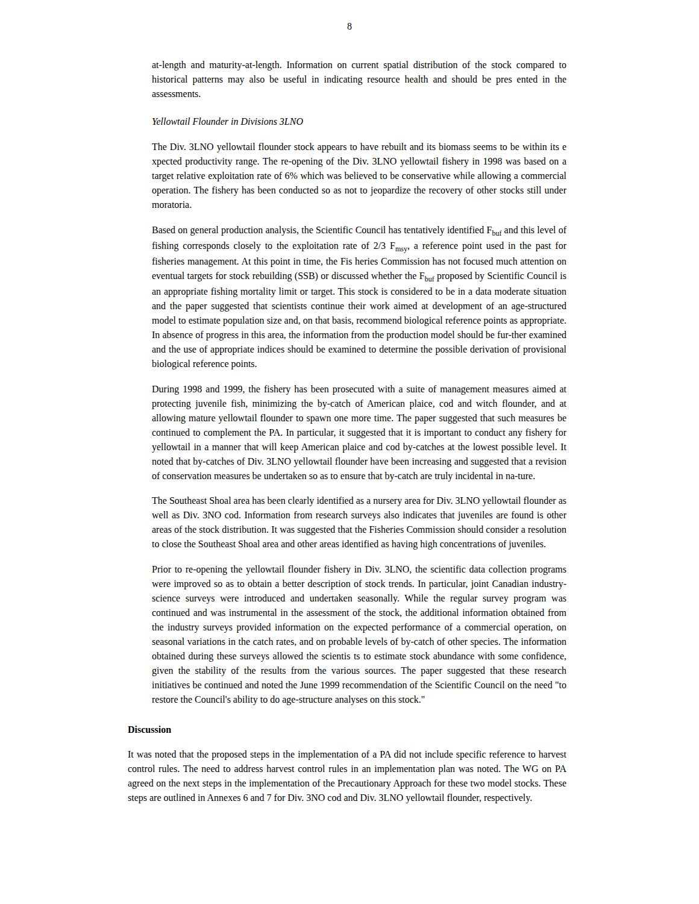8
at-length and maturity-at-length. Information on current spatial distribution of the stock compared to historical patterns may also be useful in indicating resource health and should be pres ented in the assessments.
Yellowtail Flounder in Divisions 3LNO
The Div. 3LNO yellowtail flounder stock appears to have rebuilt and its biomass seems to be within its e xpected productivity range. The re-opening of the Div. 3LNO yellowtail fishery in 1998 was based on a target relative exploitation rate of 6% which was believed to be conservative while allowing a commercial operation. The fishery has been conducted so as not to jeopardize the recovery of other stocks still under moratoria.
Based on general production analysis, the Scientific Council has tentatively identified Fbuf and this level of fishing corresponds closely to the exploitation rate of 2/3 Fmsy, a reference point used in the past for fisheries management. At this point in time, the Fis heries Commission has not focused much attention on eventual targets for stock rebuilding (SSB) or discussed whether the Fbuf proposed by Scientific Council is an appropriate fishing mortality limit or target. This stock is considered to be in a data moderate situation and the paper suggested that scientists continue their work aimed at development of an age-structured model to estimate population size and, on that basis, recommend biological reference points as appropriate. In absence of progress in this area, the information from the production model should be fur-ther examined and the use of appropriate indices should be examined to determine the possible derivation of provisional biological reference points.
During 1998 and 1999, the fishery has been prosecuted with a suite of management measures aimed at protecting juvenile fish, minimizing the by-catch of American plaice, cod and witch flounder, and at allowing mature yellowtail flounder to spawn one more time. The paper suggested that such measures be continued to complement the PA. In particular, it suggested that it is important to conduct any fishery for yellowtail in a manner that will keep American plaice and cod by-catches at the lowest possible level. It noted that by-catches of Div. 3LNO yellowtail flounder have been increasing and suggested that a revision of conservation measures be undertaken so as to ensure that by-catch are truly incidental in na-ture.
The Southeast Shoal area has been clearly identified as a nursery area for Div. 3LNO yellowtail flounder as well as Div. 3NO cod. Information from research surveys also indicates that juveniles are found is other areas of the stock distribution. It was suggested that the Fisheries Commission should consider a resolution to close the Southeast Shoal area and other areas identified as having high concentrations of juveniles.
Prior to re-opening the yellowtail flounder fishery in Div. 3LNO, the scientific data collection programs were improved so as to obtain a better description of stock trends. In particular, joint Canadian industry-science surveys were introduced and undertaken seasonally. While the regular survey program was continued and was instrumental in the assessment of the stock, the additional information obtained from the industry surveys provided information on the expected performance of a commercial operation, on seasonal variations in the catch rates, and on probable levels of by-catch of other species. The information obtained during these surveys allowed the scientis ts to estimate stock abundance with some confidence, given the stability of the results from the various sources. The paper suggested that these research initiatives be continued and noted the June 1999 recommendation of the Scientific Council on the need "to restore the Council's ability to do age-structure analyses on this stock."
Discussion
It was noted that the proposed steps in the implementation of a PA did not include specific reference to harvest control rules. The need to address harvest control rules in an implementation plan was noted. The WG on PA agreed on the next steps in the implementation of the Precautionary Approach for these two model stocks. These steps are outlined in Annexes 6 and 7 for Div. 3NO cod and Div. 3LNO yellowtail flounder, respectively.